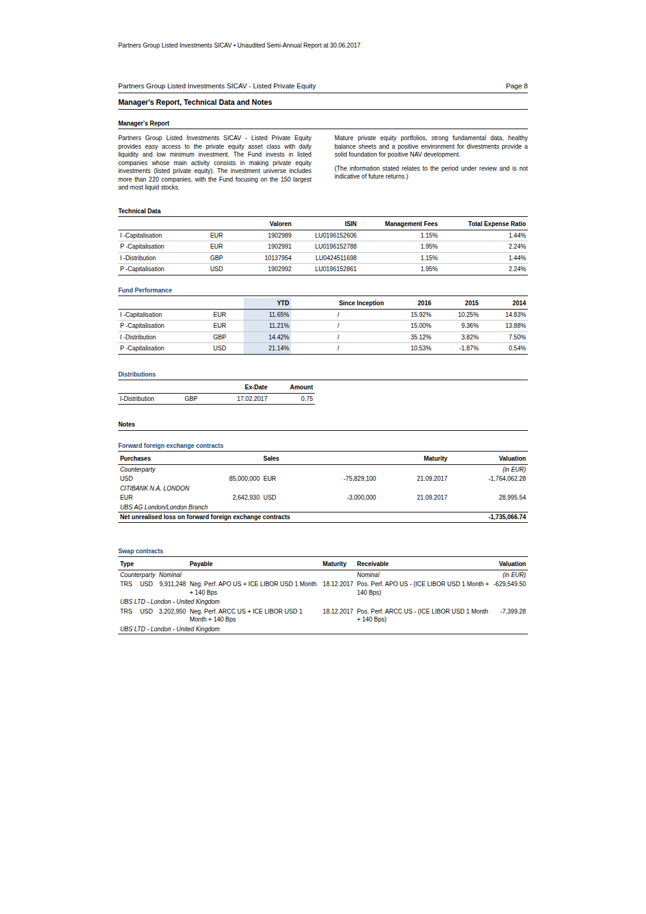Partners Group Listed Investments SICAV • Unaudited Semi-Annual Report at 30.06.2017
Partners Group Listed Investments SICAV - Listed Private Equity
Page 8
Manager's Report, Technical Data and Notes
Manager's Report
Partners Group Listed Investments SICAV - Listed Private Equity provides easy access to the private equity asset class with daily liquidity and low minimum investment. The Fund invests in listed companies whose main activity consists in making private equity investments (listed private equity). The investment universe includes more than 220 companies, with the Fund focusing on the 150 largest and most liquid stocks.
Mature private equity portfolios, strong fundamental data, healthy balance sheets and a positive environment for divestments provide a solid foundation for positive NAV development.
(The information stated relates to the period under review and is not indicative of future returns.)
Technical Data
| | | Valoren | ISIN | Management Fees | Total Expense Ratio |
| --- | --- | --- | --- | --- | --- |
| I -Capitalisation | EUR | 1902989 | LU0196152606 | 1.15% | 1.44% |
| P -Capitalisation | EUR | 1902991 | LU0196152788 | 1.95% | 2.24% |
| I -Distribution | GBP | 10137954 | LU0424511698 | 1.15% | 1.44% |
| P -Capitalisation | USD | 1902992 | LU0196152861 | 1.95% | 2.24% |
Fund Performance
| | | YTD | Since Inception | 2016 | 2015 | 2014 |
| --- | --- | --- | --- | --- | --- | --- |
| I -Capitalisation | EUR | 11.65% | / | 15.92% | 10.25% | 14.83% |
| P -Capitalisation | EUR | 11.21% | / | 15.00% | 9.36% | 13.88% |
| I -Distribution | GBP | 14.42% | / | 35.12% | 3.82% | 7.50% |
| P -Capitalisation | USD | 21.14% | / | 10.53% | -1.87% | 0.54% |
Distributions
| | | Ex-Date | Amount |
| --- | --- | --- | --- |
| I-Distribution | GBP | 17.02.2017 | 0.75 |
Notes
Forward foreign exchange contracts
| Purchases | | Sales | | Maturity | Valuation |
| --- | --- | --- | --- | --- | --- |
| Counterparty | (in EUR) |
| USD | 85,000,000 | EUR | -75,829,100 | 21.09.2017 | -1,764,062.28 |
| CITIBANK N.A. LONDON |
| EUR | 2,642,930 | USD | -3,000,000 | 21.09.2017 | 28,995.54 |
| UBS AG London/London Branch |
| Net unrealised loss on forward foreign exchange contracts | -1,735,066.74 |
Swap contracts
| Type | | | Payable | Maturity | Receivable | Valuation |
| --- | --- | --- | --- | --- | --- | --- |
| Counterparty | Nominal | | Nominal | (in EUR) |
| TRS | USD | 9,911,248 | Neg. Perf. APO US + ICE LIBOR USD 1 Month + 140 Bps | 18.12.2017 | Pos. Perf. APO US - (ICE LIBOR USD 1 Month + 140 Bps) | -629,549.50 |
| UBS LTD - London - United Kingdom |
| TRS | USD | 3,202,950 | Neg. Perf. ARCC US + ICE LIBOR USD 1 Month + 140 Bps | 18.12.2017 | Pos. Perf. ARCC US - (ICE LIBOR USD 1 Month + 140 Bps) | -7,399.28 |
| UBS LTD - London - United Kingdom |